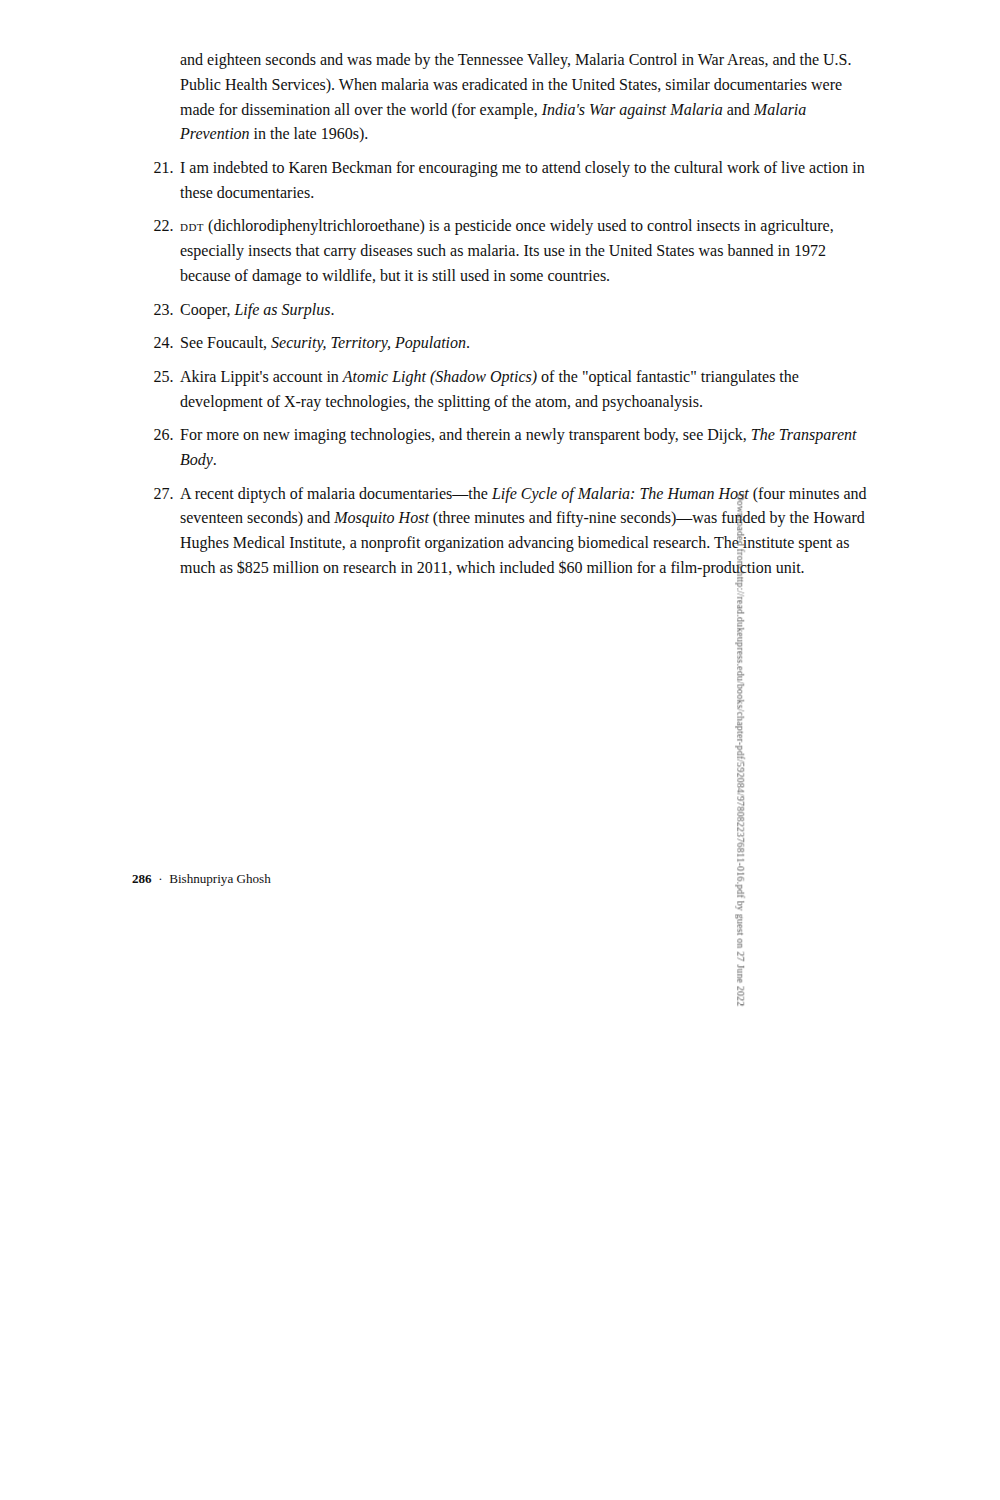Downloaded from http://read.dukeupress.edu/books/chapter-pdf/592084/9780822376811-016.pdf by guest on 27 June 2022
and eighteen seconds and was made by the Tennessee Valley, Malaria Control in War Areas, and the U.S. Public Health Services). When malaria was eradicated in the United States, similar documentaries were made for dissemination all over the world (for example, India's War against Malaria and Malaria Prevention in the late 1960s).
21. I am indebted to Karen Beckman for encouraging me to attend closely to the cultural work of live action in these documentaries.
22. ddt (dichlorodiphenyltrichloroethane) is a pesticide once widely used to control insects in agriculture, especially insects that carry diseases such as malaria. Its use in the United States was banned in 1972 because of damage to wildlife, but it is still used in some countries.
23. Cooper, Life as Surplus.
24. See Foucault, Security, Territory, Population.
25. Akira Lippit's account in Atomic Light (Shadow Optics) of the "optical fantastic" triangulates the development of X-ray technologies, the splitting of the atom, and psychoanalysis.
26. For more on new imaging technologies, and therein a newly transparent body, see Dijck, The Transparent Body.
27. A recent diptych of malaria documentaries—the Life Cycle of Malaria: The Human Host (four minutes and seventeen seconds) and Mosquito Host (three minutes and fifty-nine seconds)—was funded by the Howard Hughes Medical Institute, a nonprofit organization advancing biomedical research. The institute spent as much as $825 million on research in 2011, which included $60 million for a film-production unit.
286·Bishnupriya Ghosh